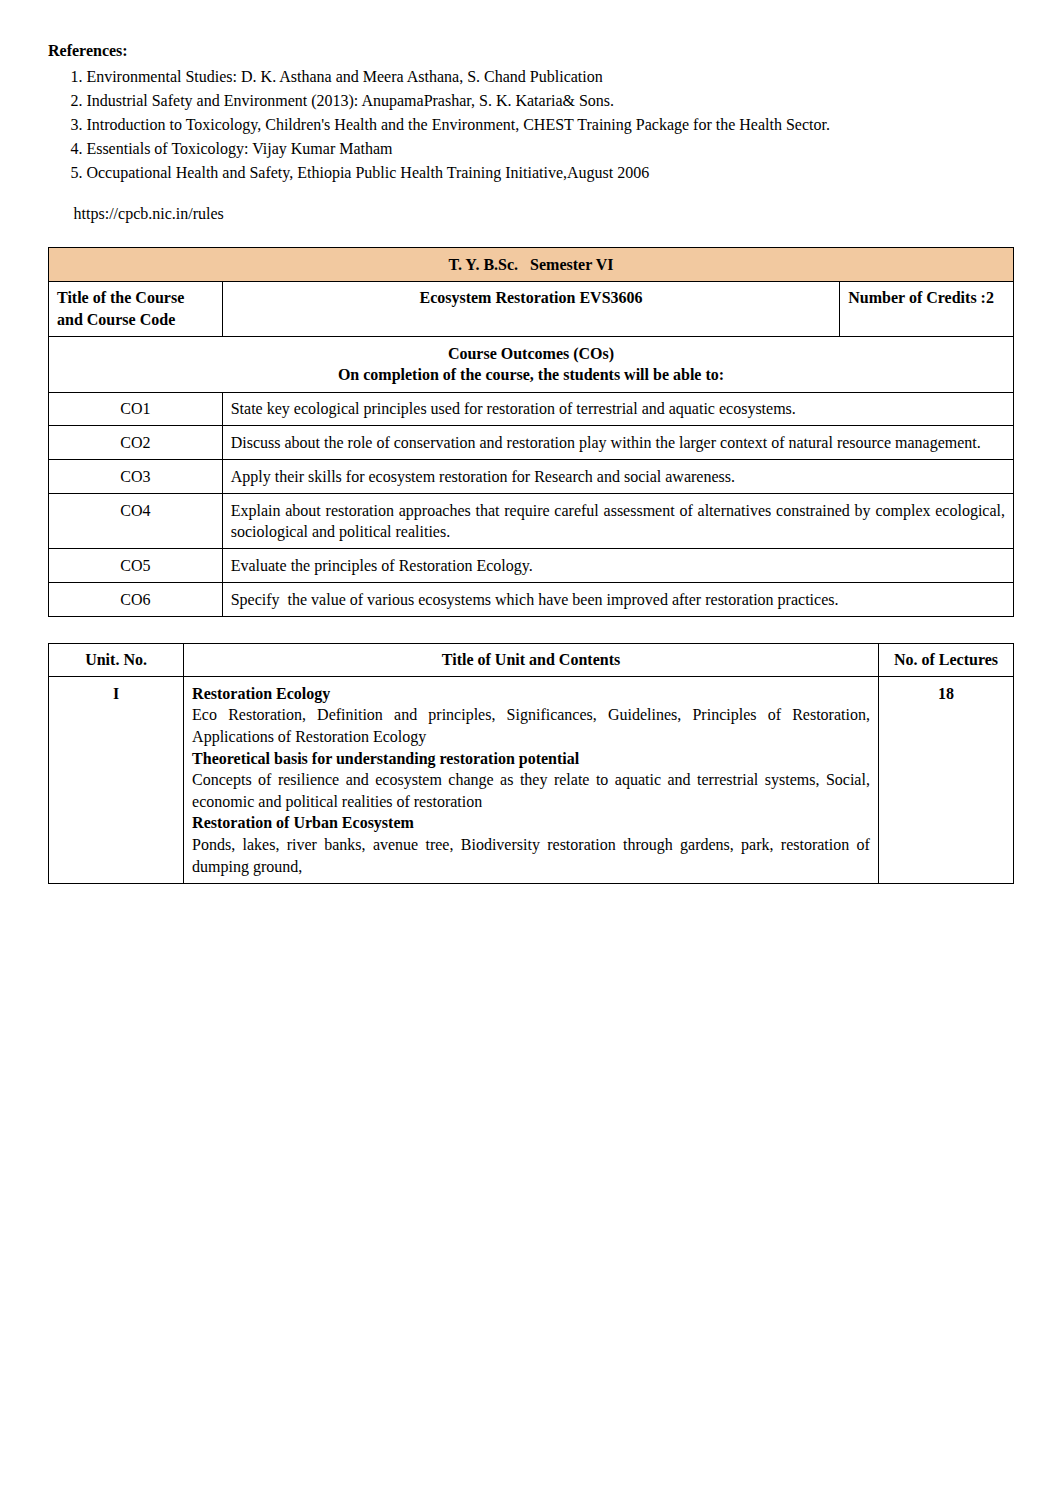References:
Environmental Studies: D. K. Asthana and Meera Asthana, S. Chand Publication
Industrial Safety and Environment (2013): AnupamaPrashar, S. K. Kataria& Sons.
Introduction to Toxicology, Children's Health and the Environment, CHEST Training Package for the Health Sector.
Essentials of Toxicology: Vijay Kumar Matham
Occupational Health and Safety, Ethiopia Public Health Training Initiative,August 2006
https://cpcb.nic.in/rules
| T. Y. B.Sc. Semester VI |
| Title of the Course and Course Code | Ecosystem Restoration EVS3606 | Number of Credits :2 |
| Course Outcomes (COs) On completion of the course, the students will be able to: |
| CO1 | State key ecological principles used for restoration of terrestrial and aquatic ecosystems. |
| CO2 | Discuss about the role of conservation and restoration play within the larger context of natural resource management. |
| CO3 | Apply their skills for ecosystem restoration for Research and social awareness. |
| CO4 | Explain about restoration approaches that require careful assessment of alternatives constrained by complex ecological, sociological and political realities. |
| CO5 | Evaluate the principles of Restoration Ecology. |
| CO6 | Specify the value of various ecosystems which have been improved after restoration practices. |
| Unit. No. | Title of Unit and Contents | No. of Lectures |
| I | Restoration Ecology Eco Restoration, Definition and principles, Significances, Guidelines, Principles of Restoration, Applications of Restoration Ecology Theoretical basis for understanding restoration potential Concepts of resilience and ecosystem change as they relate to aquatic and terrestrial systems, Social, economic and political realities of restoration Restoration of Urban Ecosystem Ponds, lakes, river banks, avenue tree, Biodiversity restoration through gardens, park, restoration of dumping ground, | 18 |